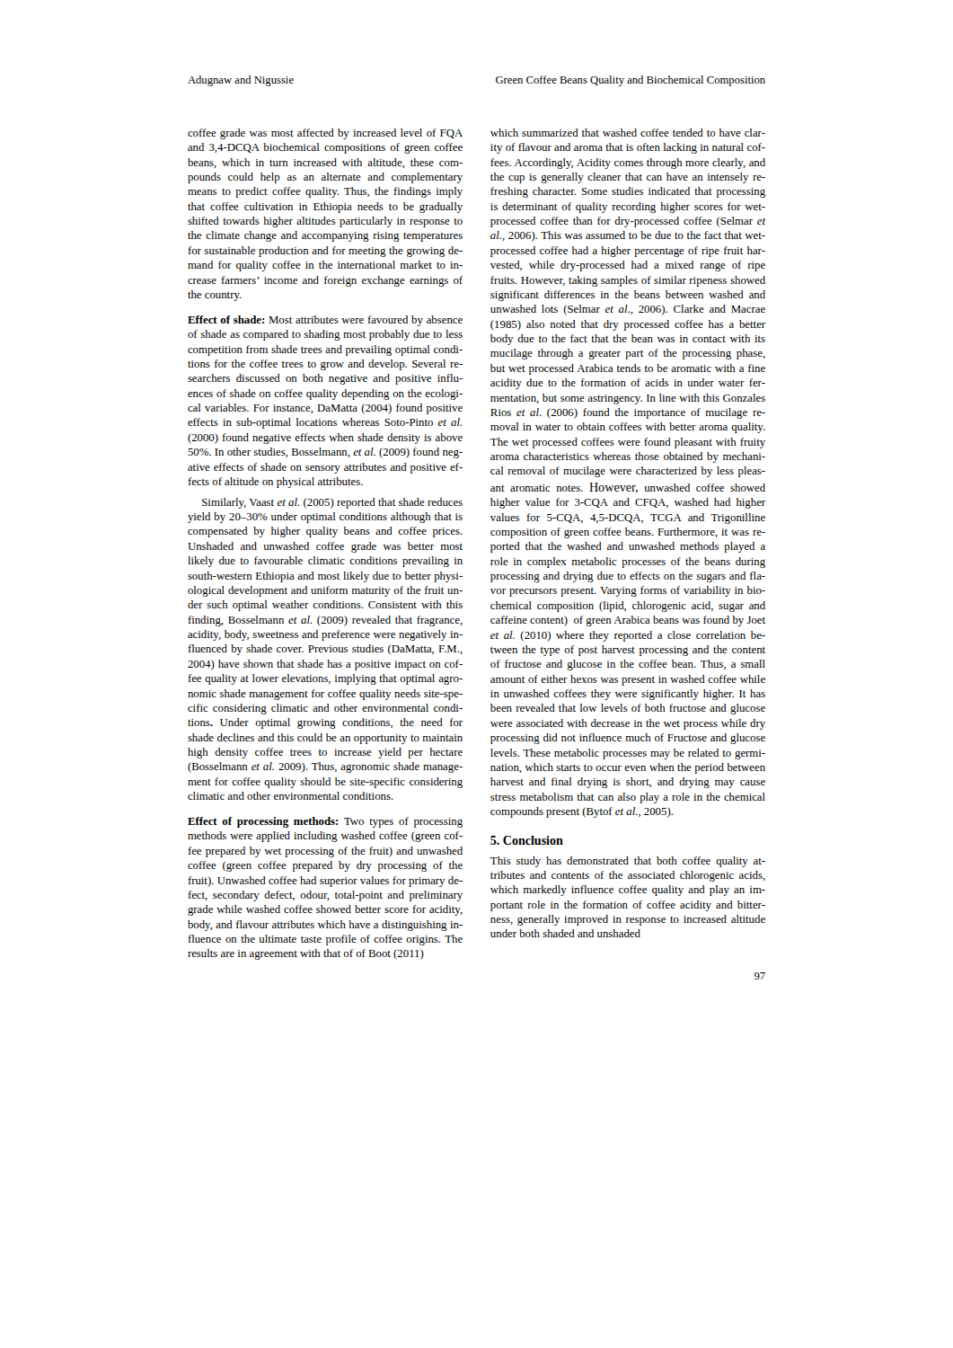Adugnaw and Nigussie Green Coffee Beans Quality and Biochemical Composition
coffee grade was most affected by increased level of FQA and 3,4-DCQA biochemical compositions of green coffee beans, which in turn increased with altitude, these compounds could help as an alternate and complementary means to predict coffee quality. Thus, the findings imply that coffee cultivation in Ethiopia needs to be gradually shifted towards higher altitudes particularly in response to the climate change and accompanying rising temperatures for sustainable production and for meeting the growing demand for quality coffee in the international market to increase farmers’ income and foreign exchange earnings of the country.
Effect of shade: Most attributes were favoured by absence of shade as compared to shading most probably due to less competition from shade trees and prevailing optimal conditions for the coffee trees to grow and develop. Several researchers discussed on both negative and positive influences of shade on coffee quality depending on the ecological variables. For instance, DaMatta (2004) found positive effects in sub-optimal locations whereas Soto-Pinto et al. (2000) found negative effects when shade density is above 50%. In other studies, Bosselmann, et al. (2009) found negative effects of shade on sensory attributes and positive effects of altitude on physical attributes.
Similarly, Vaast et al. (2005) reported that shade reduces yield by 20–30% under optimal conditions although that is compensated by higher quality beans and coffee prices. Unshaded and unwashed coffee grade was better most likely due to favourable climatic conditions prevailing in south-western Ethiopia and most likely due to better physiological development and uniform maturity of the fruit under such optimal weather conditions. Consistent with this finding, Bosselmann et al. (2009) revealed that fragrance, acidity, body, sweetness and preference were negatively influenced by shade cover. Previous studies (DaMatta, F.M., 2004) have shown that shade has a positive impact on coffee quality at lower elevations, implying that optimal agronomic shade management for coffee quality needs site-specific considering climatic and other environmental conditions. Under optimal growing conditions, the need for shade declines and this could be an opportunity to maintain high density coffee trees to increase yield per hectare (Bosselmann et al. 2009). Thus, agronomic shade management for coffee quality should be site-specific considering climatic and other environmental conditions.
Effect of processing methods: Two types of processing methods were applied including washed coffee (green coffee prepared by wet processing of the fruit) and unwashed coffee (green coffee prepared by dry processing of the fruit). Unwashed coffee had superior values for primary defect, secondary defect, odour, total-point and preliminary grade while washed coffee showed better score for acidity, body, and flavour attributes which have a distinguishing influence on the ultimate taste profile of coffee origins. The results are in agreement with that of of Boot (2011)
which summarized that washed coffee tended to have clarity of flavour and aroma that is often lacking in natural coffees. Accordingly, Acidity comes through more clearly, and the cup is generally cleaner that can have an intensely refreshing character. Some studies indicated that processing is determinant of quality recording higher scores for wet-processed coffee than for dry-processed coffee (Selmar et al., 2006). This was assumed to be due to the fact that wet-processed coffee had a higher percentage of ripe fruit harvested, while dry-processed had a mixed range of ripe fruits. However, taking samples of similar ripeness showed significant differences in the beans between washed and unwashed lots (Selmar et al., 2006). Clarke and Macrae (1985) also noted that dry processed coffee has a better body due to the fact that the bean was in contact with its mucilage through a greater part of the processing phase, but wet processed Arabica tends to be aromatic with a fine acidity due to the formation of acids in under water fermentation, but some astringency. In line with this Gonzales Rios et al. (2006) found the importance of mucilage removal in water to obtain coffees with better aroma quality. The wet processed coffees were found pleasant with fruity aroma characteristics whereas those obtained by mechanical removal of mucilage were characterized by less pleasant aromatic notes. However, unwashed coffee showed higher value for 3-CQA and CFQA, washed had higher values for 5-CQA, 4,5-DCQA, TCGA and Trigonilline composition of green coffee beans. Furthermore, it was reported that the washed and unwashed methods played a role in complex metabolic processes of the beans during processing and drying due to effects on the sugars and flavor precursors present. Varying forms of variability in biochemical composition (lipid, chlorogenic acid, sugar and caffeine content) of green Arabica beans was found by Joet et al. (2010) where they reported a close correlation between the type of post harvest processing and the content of fructose and glucose in the coffee bean. Thus, a small amount of either hexos was present in washed coffee while in unwashed coffees they were significantly higher. It has been revealed that low levels of both fructose and glucose were associated with decrease in the wet process while dry processing did not influence much of Fructose and glucose levels. These metabolic processes may be related to germination, which starts to occur even when the period between harvest and final drying is short, and drying may cause stress metabolism that can also play a role in the chemical compounds present (Bytof et al., 2005).
5. Conclusion
This study has demonstrated that both coffee quality attributes and contents of the associated chlorogenic acids, which markedly influence coffee quality and play an important role in the formation of coffee acidity and bitterness, generally improved in response to increased altitude under both shaded and unshaded
97